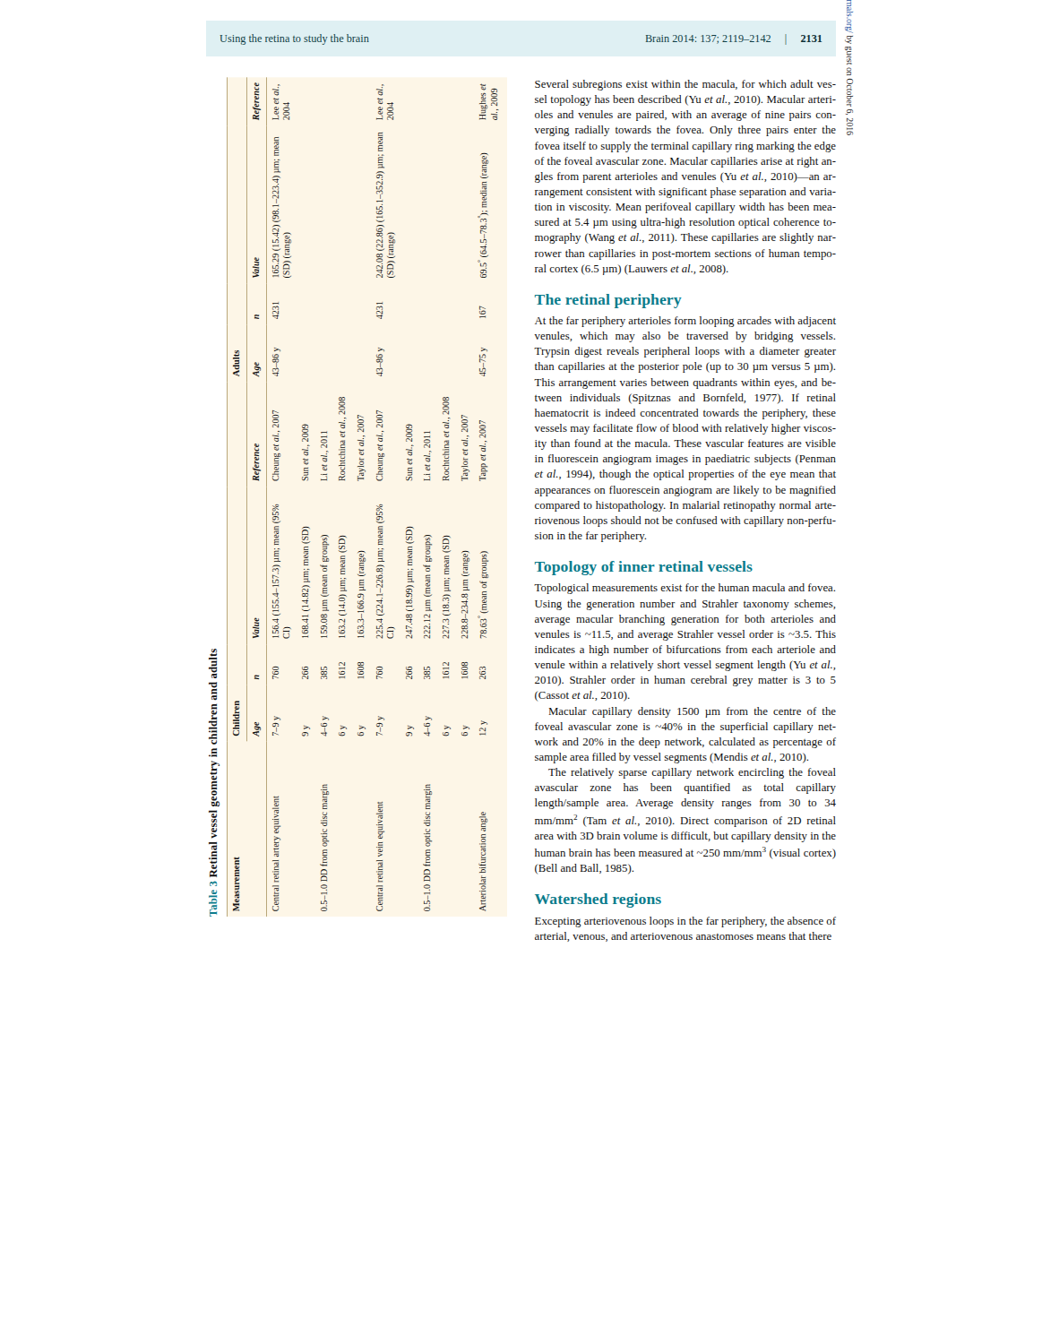Using the retina to study the brain
Brain 2014: 137; 2119–2142 | 2131
Table 3 Retinal vessel geometry in children and adults
| Measurement | Children | Adults |
| --- | --- | --- |
| Age | n | Value | Reference | Age | n | Value | Reference |
| Central retinal artery equivalent | 7–9 y | 760 | 156.4 (155.4–157.3) µm; mean (95% CI) | Cheung et al. , 2007 | 43–86 y | 4231 | 165.29 (15.42) (98.1–223.4) µm; mean (SD) (range) | Lee et al. , 2004 |
| | 9 y | 266 | 168.41 (14.82) µm; mean (SD) | Sun et al. , 2009 | | | | |
| 0.5–1.0 DD from optic disc margin | 4–6 y | 385 | 159.08 µm (mean of groups) | Li et al. , 2011 | | | | |
| | 6 y | 1612 | 163.2 (14.0) µm; mean (SD) | Rochtchina et al. , 2008 | | | | |
| | 6 y | 1608 | 163.3–166.9 µm (range) | Taylor et al. , 2007 | | | | |
| Central retinal vein equivalent | 7–9 y | 760 | 225.4 (224.1–226.8) µm; mean (95% CI) | Cheung et al. , 2007 | 43–86 y | 4231 | 242.08 (22.86) (165.1–352.9) µm; mean (SD) (range) | Lee et al. , 2004 |
| | 9 y | 266 | 247.48 (18.99) µm; mean (SD) | Sun et al. , 2009 | | | | |
| 0.5–1.0 DD from optic disc margin | 4–6 y | 385 | 222.12 µm (mean of groups) | Li et al. , 2011 | | | | |
| | 6 y | 1612 | 227.3 (18.3) µm; mean (SD) | Rochtchina et al. , 2008 | | | | |
| | 6 y | 1608 | 228.8–234.8 µm (range) | Taylor et al. , 2007 | | | | |
| Arteriolar bifurcation angle | 12 y | 263 | 78.63 ° (mean of groups) | Tapp et al. , 2007 | 45–75 y | 167 | 69.5 ° (64.5–78.3 ° ); median (range) | Hughes et al. , 2009 |
| Arteriolar simple tortuosity | 12 y | 263 | 0.025 (mean of groups) | Tapp et al. , 2007 | 45–75 y | 167 | 0.004 (0.0002–0.11); median (range) | Hughes et al. , 2009 |
| Arteriolar length to diameter ratio | 12 y | 263 | 13.1 (mean of groups) | Tapp et al. , 2007 | 45–75 y | 167 | 9.8 (3.5); mean (SD) | Hughes et al. , 2009 |
Several subregions exist within the macula, for which adult vessel topology has been described (Yu et al., 2010). Macular arterioles and venules are paired, with an average of nine pairs converging radially towards the fovea. Only three pairs enter the fovea itself to supply the terminal capillary ring marking the edge of the foveal avascular zone. Macular capillaries arise at right angles from parent arterioles and venules (Yu et al., 2010)—an arrangement consistent with significant phase separation and variation in viscosity. Mean perifoveal capillary width has been measured at 5.4 µm using ultra-high resolution optical coherence tomography (Wang et al., 2011). These capillaries are slightly narrower than capillaries in post-mortem sections of human temporal cortex (6.5 µm) (Lauwers et al., 2008).
The retinal periphery
At the far periphery arterioles form looping arcades with adjacent venules, which may also be traversed by bridging vessels. Trypsin digest reveals peripheral loops with a diameter greater than capillaries at the posterior pole (up to 30 µm versus 5 µm). This arrangement varies between quadrants within eyes, and between individuals (Spitznas and Bornfeld, 1977). If retinal haematocrit is indeed concentrated towards the periphery, these vessels may facilitate flow of blood with relatively higher viscosity than found at the macula. These vascular features are visible in fluorescein angiogram images in paediatric subjects (Penman et al., 1994), though the optical properties of the eye mean that appearances on fluorescein angiogram are likely to be magnified compared to histopathology. In malarial retinopathy normal arteriovenous loops should not be confused with capillary non-perfusion in the far periphery.
Topology of inner retinal vessels
Topological measurements exist for the human macula and fovea. Using the generation number and Strahler taxonomy schemes, average macular branching generation for both arterioles and venules is ~11.5, and average Strahler vessel order is ~3.5. This indicates a high number of bifurcations from each arteriole and venule within a relatively short vessel segment length (Yu et al., 2010). Strahler order in human cerebral grey matter is 3 to 5 (Cassot et al., 2010).
Macular capillary density 1500 µm from the centre of the foveal avascular zone is ~40% in the superficial capillary network and 20% in the deep network, calculated as percentage of sample area filled by vessel segments (Mendis et al., 2010).
The relatively sparse capillary network encircling the foveal avascular zone has been quantified as total capillary length/sample area. Average density ranges from 30 to 34 mm/mm2 (Tam et al., 2010). Direct comparison of 2D retinal area with 3D brain volume is difficult, but capillary density in the human brain has been measured at ~250 mm/mm3 (visual cortex) (Bell and Ball, 1985).
Watershed regions
Excepting arteriovenous loops in the far periphery, the absence of arterial, venous, and arteriovenous anastomoses means that there
Downloaded from http://brain.oxfordjournals.org/ by guest on October 6, 2016